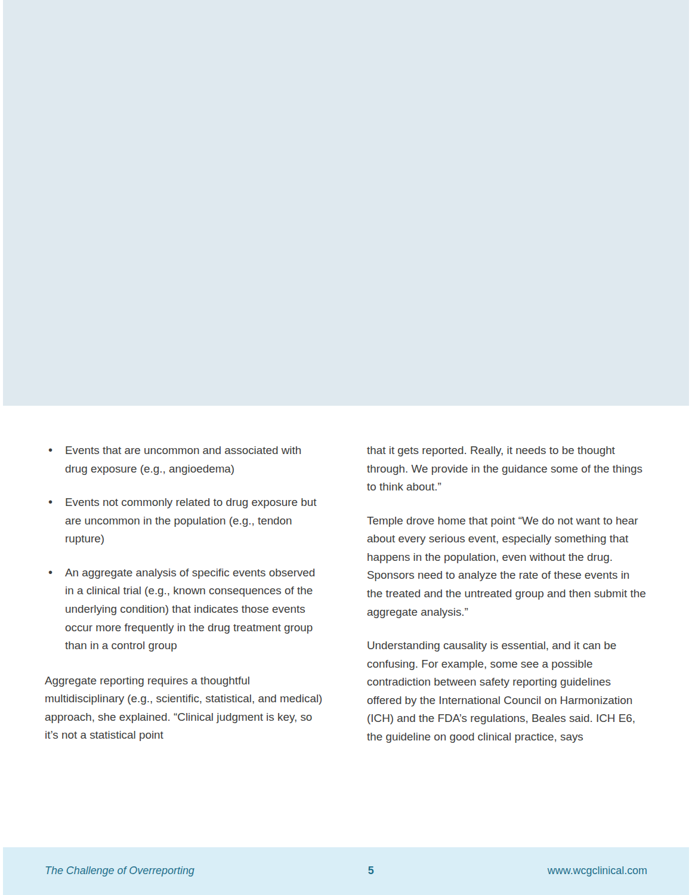Events that are uncommon and associated with drug exposure (e.g., angioedema)
Events not commonly related to drug exposure but are uncommon in the population (e.g., tendon rupture)
An aggregate analysis of specific events observed in a clinical trial (e.g., known consequences of the underlying condition) that indicates those events occur more frequently in the drug treatment group than in a control group
Aggregate reporting requires a thoughtful multidisciplinary (e.g., scientific, statistical, and medical) approach, she explained. “Clinical judgment is key, so it’s not a statistical point
that it gets reported. Really, it needs to be thought through. We provide in the guidance some of the things to think about.”
Temple drove home that point “We do not want to hear about every serious event, especially something that happens in the population, even without the drug. Sponsors need to analyze the rate of these events in the treated and the untreated group and then submit the aggregate analysis.”
Understanding causality is essential, and it can be confusing. For example, some see a possible contradiction between safety reporting guidelines offered by the International Council on Harmonization (ICH) and the FDA’s regulations, Beales said. ICH E6, the guideline on good clinical practice, says
The Challenge of Overreporting 5 www.wcgclinical.com